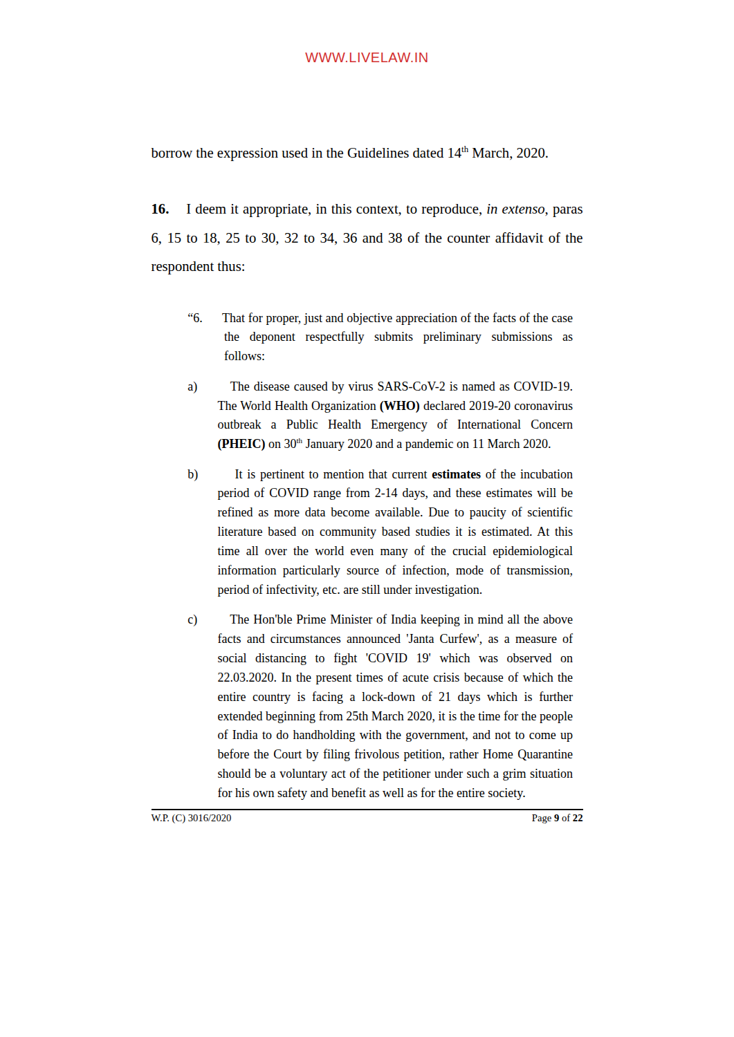WWW.LIVELAW.IN
borrow the expression used in the Guidelines dated 14th March, 2020.
16. I deem it appropriate, in this context, to reproduce, in extenso, paras 6, 15 to 18, 25 to 30, 32 to 34, 36 and 38 of the counter affidavit of the respondent thus:
“6. That for proper, just and objective appreciation of the facts of the case the deponent respectfully submits preliminary submissions as follows:
a) The disease caused by virus SARS-CoV-2 is named as COVID-19. The World Health Organization (WHO) declared 2019-20 coronavirus outbreak a Public Health Emergency of International Concern (PHEIC) on 30th January 2020 and a pandemic on 11 March 2020.
b) It is pertinent to mention that current estimates of the incubation period of COVID range from 2-14 days, and these estimates will be refined as more data become available. Due to paucity of scientific literature based on community based studies it is estimated. At this time all over the world even many of the crucial epidemiological information particularly source of infection, mode of transmission, period of infectivity, etc. are still under investigation.
c) The Hon'ble Prime Minister of India keeping in mind all the above facts and circumstances announced 'Janta Curfew', as a measure of social distancing to fight 'COVID 19' which was observed on 22.03.2020. In the present times of acute crisis because of which the entire country is facing a lock-down of 21 days which is further extended beginning from 25th March 2020, it is the time for the people of India to do handholding with the government, and not to come up before the Court by filing frivolous petition, rather Home Quarantine should be a voluntary act of the petitioner under such a grim situation for his own safety and benefit as well as for the entire society.
W.P. (C) 3016/2020 Page 9 of 22